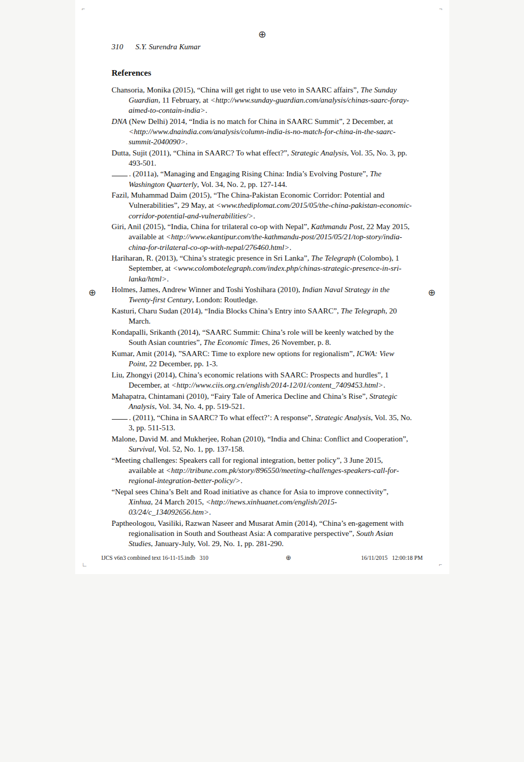⌐
¬
∟
⌐
⊕
⊕
⊕
310 S.Y. Surendra Kumar
References
Chansoria, Monika (2015), “China will get right to use veto in SAARC affairs”, The Sunday Guardian, 11 February, at <http://www.sunday-guardian.com/analysis/chinas-saarc-foray-aimed-to-contain-india>.
DNA (New Delhi) 2014, “India is no match for China in SAARC Summit”, 2 December, at <http://www.dnaindia.com/analysis/column-india-is-no-match-for-china-in-the-saarc-summit-2040090>.
Dutta, Sujit (2011), “China in SAARC? To what effect?”, Strategic Analysis, Vol. 35, No. 3, pp. 493-501.
. (2011a), “Managing and Engaging Rising China: India’s Evolving Posture”, The Washington Quarterly, Vol. 34, No. 2, pp. 127-144.
Fazil, Muhammad Daim (2015), “The China-Pakistan Economic Corridor: Potential and Vulnerabilities”, 29 May, at <www.thediplomat.com/2015/05/the-china-pakistan-economic-corridor-potential-and-vulnerabilities/>.
Giri, Anil (2015), “India, China for trilateral co-op with Nepal”, Kathmandu Post, 22 May 2015, available at <http://www.ekantipur.com/the-kathmandu-post/2015/05/21/top-story/india-china-for-trilateral-co-op-with-nepal/276460.html>.
Hariharan, R. (2013), “China’s strategic presence in Sri Lanka”, The Telegraph (Colombo), 1 September, at <www.colombotelegraph.com/index.php/chinas-strategic-presence-in-sri-lanka/html>.
Holmes, James, Andrew Winner and Toshi Yoshihara (2010), Indian Naval Strategy in the Twenty-first Century, London: Routledge.
Kasturi, Charu Sudan (2014), “India Blocks China’s Entry into SAARC”, The Telegraph, 20 March.
Kondapalli, Srikanth (2014), “SAARC Summit: China’s role will be keenly watched by the South Asian countries”, The Economic Times, 26 November, p. 8.
Kumar, Amit (2014), ”SAARC: Time to explore new options for regionalism”, ICWA: View Point, 22 December, pp. 1-3.
Liu, Zhongyi (2014), China’s economic relations with SAARC: Prospects and hurdles”, 1 December, at <http://www.ciis.org.cn/english/2014-12/01/content_7409453.html>.
Mahapatra, Chintamani (2010), “Fairy Tale of America Decline and China’s Rise”, Strategic Analysis, Vol. 34, No. 4, pp. 519-521.
. (2011), “China in SAARC? To what effect?’: A response”, Strategic Analysis, Vol. 35, No. 3, pp. 511-513.
Malone, David M. and Mukherjee, Rohan (2010), “India and China: Conflict and Cooperation”, Survival, Vol. 52, No. 1, pp. 137-158.
“Meeting challenges: Speakers call for regional integration, better policy”, 3 June 2015, available at <http://tribune.com.pk/story/896550/meeting-challenges-speakers-call-for-regional-integration-better-policy/>.
“Nepal sees China’s Belt and Road initiative as chance for Asia to improve connectivity”, Xinhua, 24 March 2015, <http://news.xinhuanet.com/english/2015-03/24/c_134092656.htm>.
Paptheologou, Vasiliki, Razwan Naseer and Musarat Amin (2014), “China’s en-gagement with regionalisation in South and Southeast Asia: A comparative perspective”, South Asian Studies, January-July, Vol. 29, No. 1, pp. 281-290.
IJCS v6n3 combined text 16-11-15.indb 310
⊕
16/11/2015 12:00:18 PM